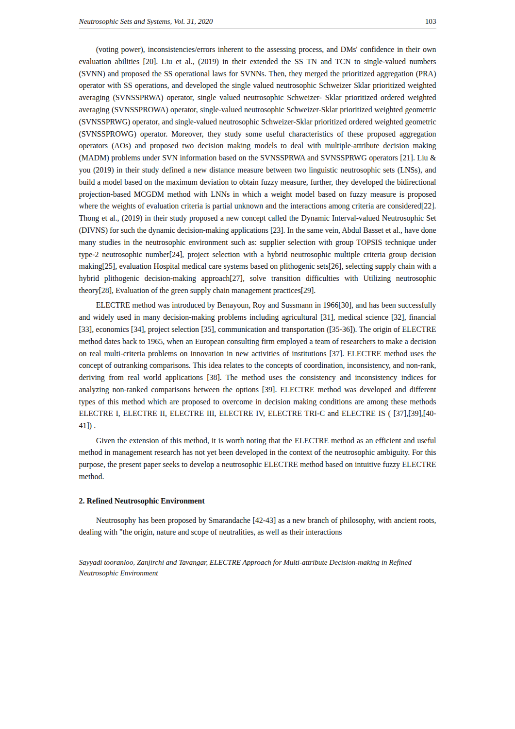Neutrosophic Sets and Systems, Vol. 31, 2020 103
(voting power), inconsistencies/errors inherent to the assessing process, and DMs' confidence in their own evaluation abilities [20]. Liu et al., (2019) in their extended the SS TN and TCN to single-valued numbers (SVNN) and proposed the SS operational laws for SVNNs. Then, they merged the prioritized aggregation (PRA) operator with SS operations, and developed the single valued neutrosophic Schweizer Sklar prioritized weighted averaging (SVNSSPRWA) operator, single valued neutrosophic Schweizer- Sklar prioritized ordered weighted averaging (SVNSSPROWA) operator, single-valued neutrosophic Schweizer-Sklar prioritized weighted geometric (SVNSSPRWG) operator, and single-valued neutrosophic Schweizer-Sklar prioritized ordered weighted geometric (SVNSSPROWG) operator. Moreover, they study some useful characteristics of these proposed aggregation operators (AOs) and proposed two decision making models to deal with multiple-attribute decision making (MADM) problems under SVN information based on the SVNSSPRWA and SVNSSPRWG operators [21]. Liu & you (2019) in their study defined a new distance measure between two linguistic neutrosophic sets (LNSs), and build a model based on the maximum deviation to obtain fuzzy measure, further, they developed the bidirectional projection-based MCGDM method with LNNs in which a weight model based on fuzzy measure is proposed where the weights of evaluation criteria is partial unknown and the interactions among criteria are considered[22]. Thong et al., (2019) in their study proposed a new concept called the Dynamic Interval-valued Neutrosophic Set (DIVNS) for such the dynamic decision-making applications [23]. In the same vein, Abdul Basset et al., have done many studies in the neutrosophic environment such as: supplier selection with group TOPSIS technique under type-2 neutrosophic number[24], project selection with a hybrid neutrosophic multiple criteria group decision making[25], evaluation Hospital medical care systems based on plithogenic sets[26], selecting supply chain with a hybrid plithogenic decision-making approach[27], solve transition difficulties with Utilizing neutrosophic theory[28], Evaluation of the green supply chain management practices[29].
ELECTRE method was introduced by Benayoun, Roy and Sussmann in 1966[30], and has been successfully and widely used in many decision-making problems including agricultural [31], medical science [32], financial [33], economics [34], project selection [35], communication and transportation ([35-36]). The origin of ELECTRE method dates back to 1965, when an European consulting firm employed a team of researchers to make a decision on real multi-criteria problems on innovation in new activities of institutions [37]. ELECTRE method uses the concept of outranking comparisons. This idea relates to the concepts of coordination, inconsistency, and non-rank, deriving from real world applications [38]. The method uses the consistency and inconsistency indices for analyzing non-ranked comparisons between the options [39]. ELECTRE method was developed and different types of this method which are proposed to overcome in decision making conditions are among these methods ELECTRE I, ELECTRE II, ELECTRE III, ELECTRE IV, ELECTRE TRI-C and ELECTRE IS ( [37],[39],[40-41]) .
Given the extension of this method, it is worth noting that the ELECTRE method as an efficient and useful method in management research has not yet been developed in the context of the neutrosophic ambiguity. For this purpose, the present paper seeks to develop a neutrosophic ELECTRE method based on intuitive fuzzy ELECTRE method.
2. Refined Neutrosophic Environment
Neutrosophy has been proposed by Smarandache [42-43] as a new branch of philosophy, with ancient roots, dealing with "the origin, nature and scope of neutralities, as well as their interactions
Sayyadi tooranloo, Zanjirchi and Tavangar, ELECTRE Approach for Multi-attribute Decision-making in Refined Neutrosophic Environment